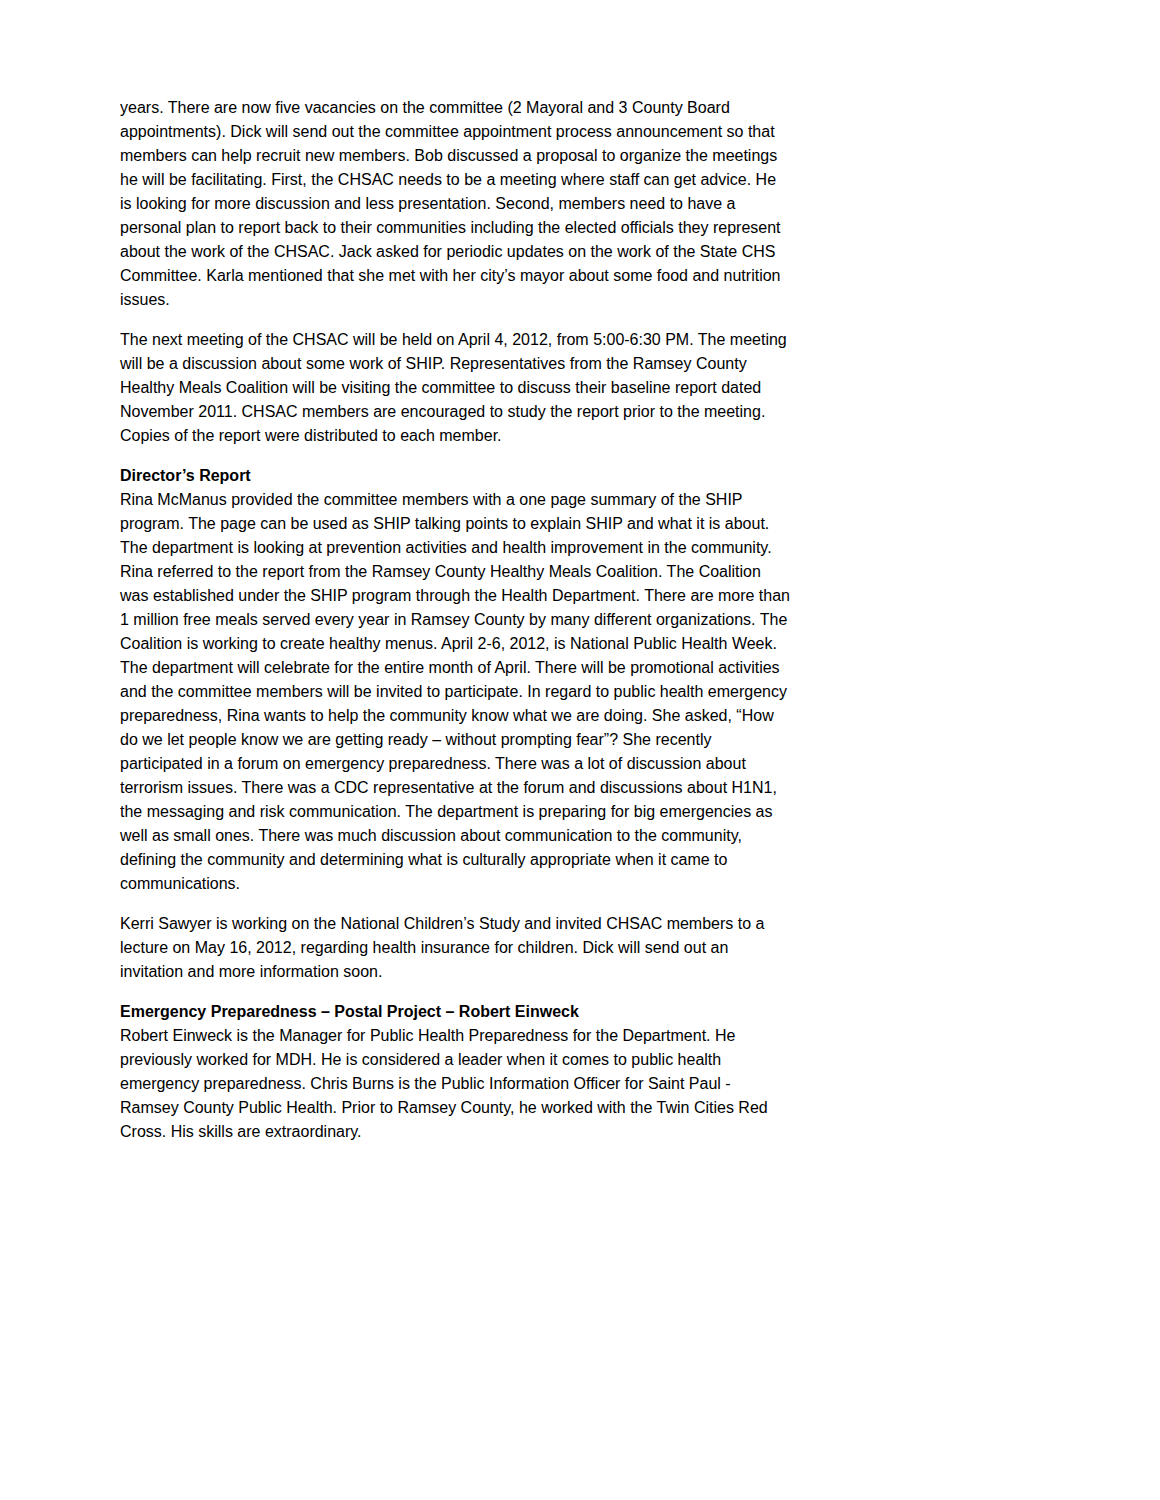years. There are now five vacancies on the committee (2 Mayoral and 3 County Board appointments). Dick will send out the committee appointment process announcement so that members can help recruit new members. Bob discussed a proposal to organize the meetings he will be facilitating. First, the CHSAC needs to be a meeting where staff can get advice. He is looking for more discussion and less presentation. Second, members need to have a personal plan to report back to their communities including the elected officials they represent about the work of the CHSAC. Jack asked for periodic updates on the work of the State CHS Committee. Karla mentioned that she met with her city’s mayor about some food and nutrition issues.
The next meeting of the CHSAC will be held on April 4, 2012, from 5:00-6:30 PM. The meeting will be a discussion about some work of SHIP. Representatives from the Ramsey County Healthy Meals Coalition will be visiting the committee to discuss their baseline report dated November 2011. CHSAC members are encouraged to study the report prior to the meeting. Copies of the report were distributed to each member.
Director’s Report
Rina McManus provided the committee members with a one page summary of the SHIP program. The page can be used as SHIP talking points to explain SHIP and what it is about. The department is looking at prevention activities and health improvement in the community. Rina referred to the report from the Ramsey County Healthy Meals Coalition. The Coalition was established under the SHIP program through the Health Department. There are more than 1 million free meals served every year in Ramsey County by many different organizations. The Coalition is working to create healthy menus. April 2-6, 2012, is National Public Health Week. The department will celebrate for the entire month of April. There will be promotional activities and the committee members will be invited to participate. In regard to public health emergency preparedness, Rina wants to help the community know what we are doing. She asked, “How do we let people know we are getting ready – without prompting fear”? She recently participated in a forum on emergency preparedness. There was a lot of discussion about terrorism issues. There was a CDC representative at the forum and discussions about H1N1, the messaging and risk communication. The department is preparing for big emergencies as well as small ones. There was much discussion about communication to the community, defining the community and determining what is culturally appropriate when it came to communications.
Kerri Sawyer is working on the National Children’s Study and invited CHSAC members to a lecture on May 16, 2012, regarding health insurance for children. Dick will send out an invitation and more information soon.
Emergency Preparedness – Postal Project – Robert Einweck
Robert Einweck is the Manager for Public Health Preparedness for the Department. He previously worked for MDH. He is considered a leader when it comes to public health emergency preparedness. Chris Burns is the Public Information Officer for Saint Paul - Ramsey County Public Health. Prior to Ramsey County, he worked with the Twin Cities Red Cross. His skills are extraordinary.